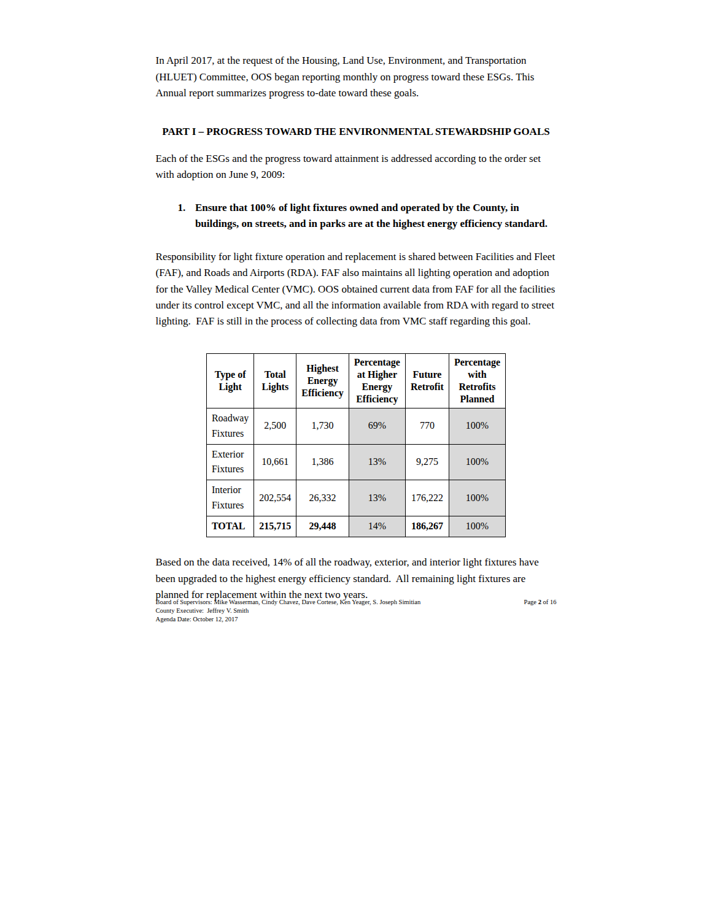In April 2017, at the request of the Housing, Land Use, Environment, and Transportation (HLUET) Committee, OOS began reporting monthly on progress toward these ESGs. This Annual report summarizes progress to-date toward these goals.
PART I – PROGRESS TOWARD THE ENVIRONMENTAL STEWARDSHIP GOALS
Each of the ESGs and the progress toward attainment is addressed according to the order set with adoption on June 9, 2009:
Ensure that 100% of light fixtures owned and operated by the County, in buildings, on streets, and in parks are at the highest energy efficiency standard.
Responsibility for light fixture operation and replacement is shared between Facilities and Fleet (FAF), and Roads and Airports (RDA). FAF also maintains all lighting operation and adoption for the Valley Medical Center (VMC). OOS obtained current data from FAF for all the facilities under its control except VMC, and all the information available from RDA with regard to street lighting. FAF is still in the process of collecting data from VMC staff regarding this goal.
| Type of Light | Total Lights | Highest Energy Efficiency | Percentage at Higher Energy Efficiency | Future Retrofit | Percentage with Retrofits Planned |
| --- | --- | --- | --- | --- | --- |
| Roadway Fixtures | 2,500 | 1,730 | 69% | 770 | 100% |
| Exterior Fixtures | 10,661 | 1,386 | 13% | 9,275 | 100% |
| Interior Fixtures | 202,554 | 26,332 | 13% | 176,222 | 100% |
| TOTAL | 215,715 | 29,448 | 14% | 186,267 | 100% |
Based on the data received, 14% of all the roadway, exterior, and interior light fixtures have been upgraded to the highest energy efficiency standard. All remaining light fixtures are planned for replacement within the next two years.
Board of Supervisors: Mike Wasserman, Cindy Chavez, Dave Cortese, Ken Yeager, S. Joseph Simitian
Page 2 of 16
County Executive: Jeffrey V. Smith Agenda Date: October 12, 2017